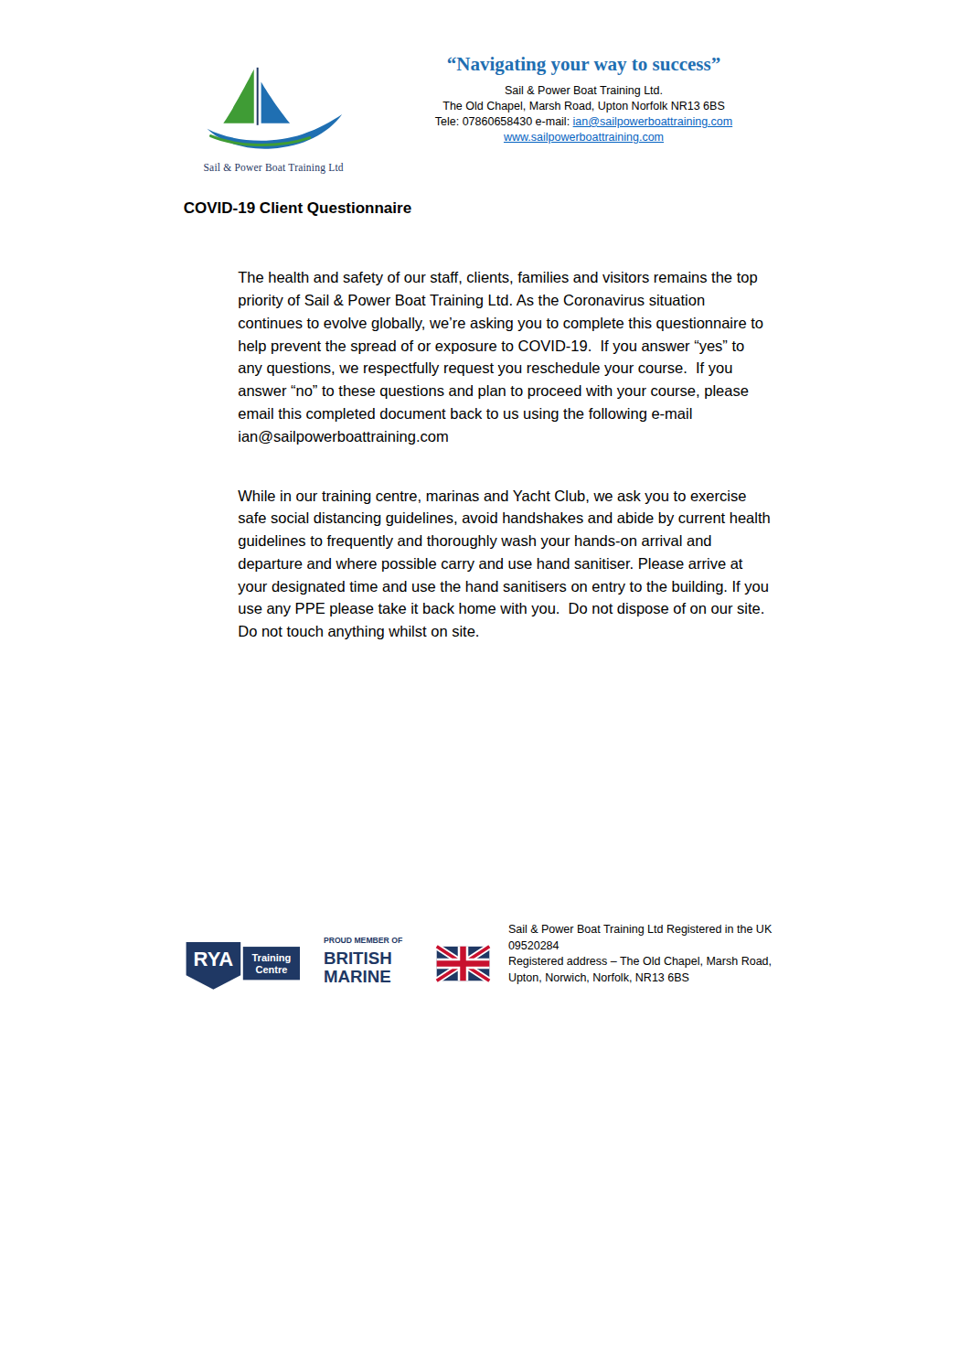Sail & Power Boat Training Ltd
“Navigating your way to success”
Sail & Power Boat Training Ltd.
The Old Chapel, Marsh Road, Upton Norfolk NR13 6BS
Tele: 07860658430 e-mail: ian@sailpowerboattraining.com
www.sailpowerboattraining.com
COVID-19 Client Questionnaire
The health and safety of our staff, clients, families and visitors remains the top priority of Sail & Power Boat Training Ltd. As the Coronavirus situation continues to evolve globally, we’re asking you to complete this questionnaire to help prevent the spread of or exposure to COVID-19. If you answer “yes” to any questions, we respectfully request you reschedule your course. If you answer “no” to these questions and plan to proceed with your course, please email this completed document back to us using the following e-mail ian@sailpowerboattraining.com
While in our training centre, marinas and Yacht Club, we ask you to exercise safe social distancing guidelines, avoid handshakes and abide by current health guidelines to frequently and thoroughly wash your hands-on arrival and departure and where possible carry and use hand sanitiser. Please arrive at your designated time and use the hand sanitisers on entry to the building. If you use any PPE please take it back home with you. Do not dispose of on our site. Do not touch anything whilst on site.
RYA Training Centre PROUD MEMBER OF BRITISH MARINE
Sail & Power Boat Training Ltd Registered in the UK 09520284
Registered address – The Old Chapel, Marsh Road, Upton, Norwich, Norfolk, NR13 6BS